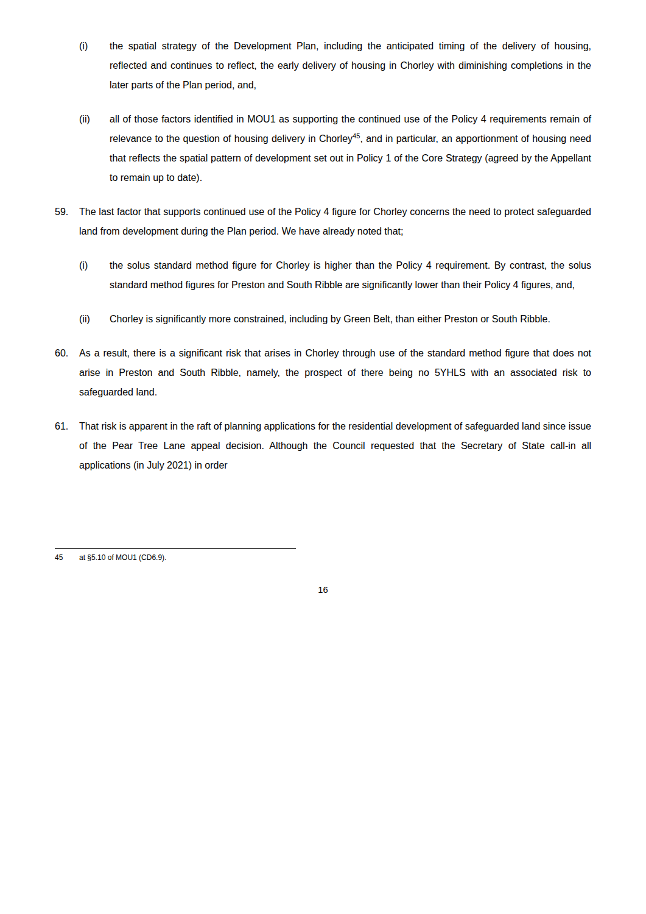(i) the spatial strategy of the Development Plan, including the anticipated timing of the delivery of housing, reflected and continues to reflect, the early delivery of housing in Chorley with diminishing completions in the later parts of the Plan period, and,
(ii) all of those factors identified in MOU1 as supporting the continued use of the Policy 4 requirements remain of relevance to the question of housing delivery in Chorley45, and in particular, an apportionment of housing need that reflects the spatial pattern of development set out in Policy 1 of the Core Strategy (agreed by the Appellant to remain up to date).
59. The last factor that supports continued use of the Policy 4 figure for Chorley concerns the need to protect safeguarded land from development during the Plan period. We have already noted that;
(i) the solus standard method figure for Chorley is higher than the Policy 4 requirement. By contrast, the solus standard method figures for Preston and South Ribble are significantly lower than their Policy 4 figures, and,
(ii) Chorley is significantly more constrained, including by Green Belt, than either Preston or South Ribble.
60. As a result, there is a significant risk that arises in Chorley through use of the standard method figure that does not arise in Preston and South Ribble, namely, the prospect of there being no 5YHLS with an associated risk to safeguarded land.
61. That risk is apparent in the raft of planning applications for the residential development of safeguarded land since issue of the Pear Tree Lane appeal decision. Although the Council requested that the Secretary of State call-in all applications (in July 2021) in order
45 at §5.10 of MOU1 (CD6.9).
16